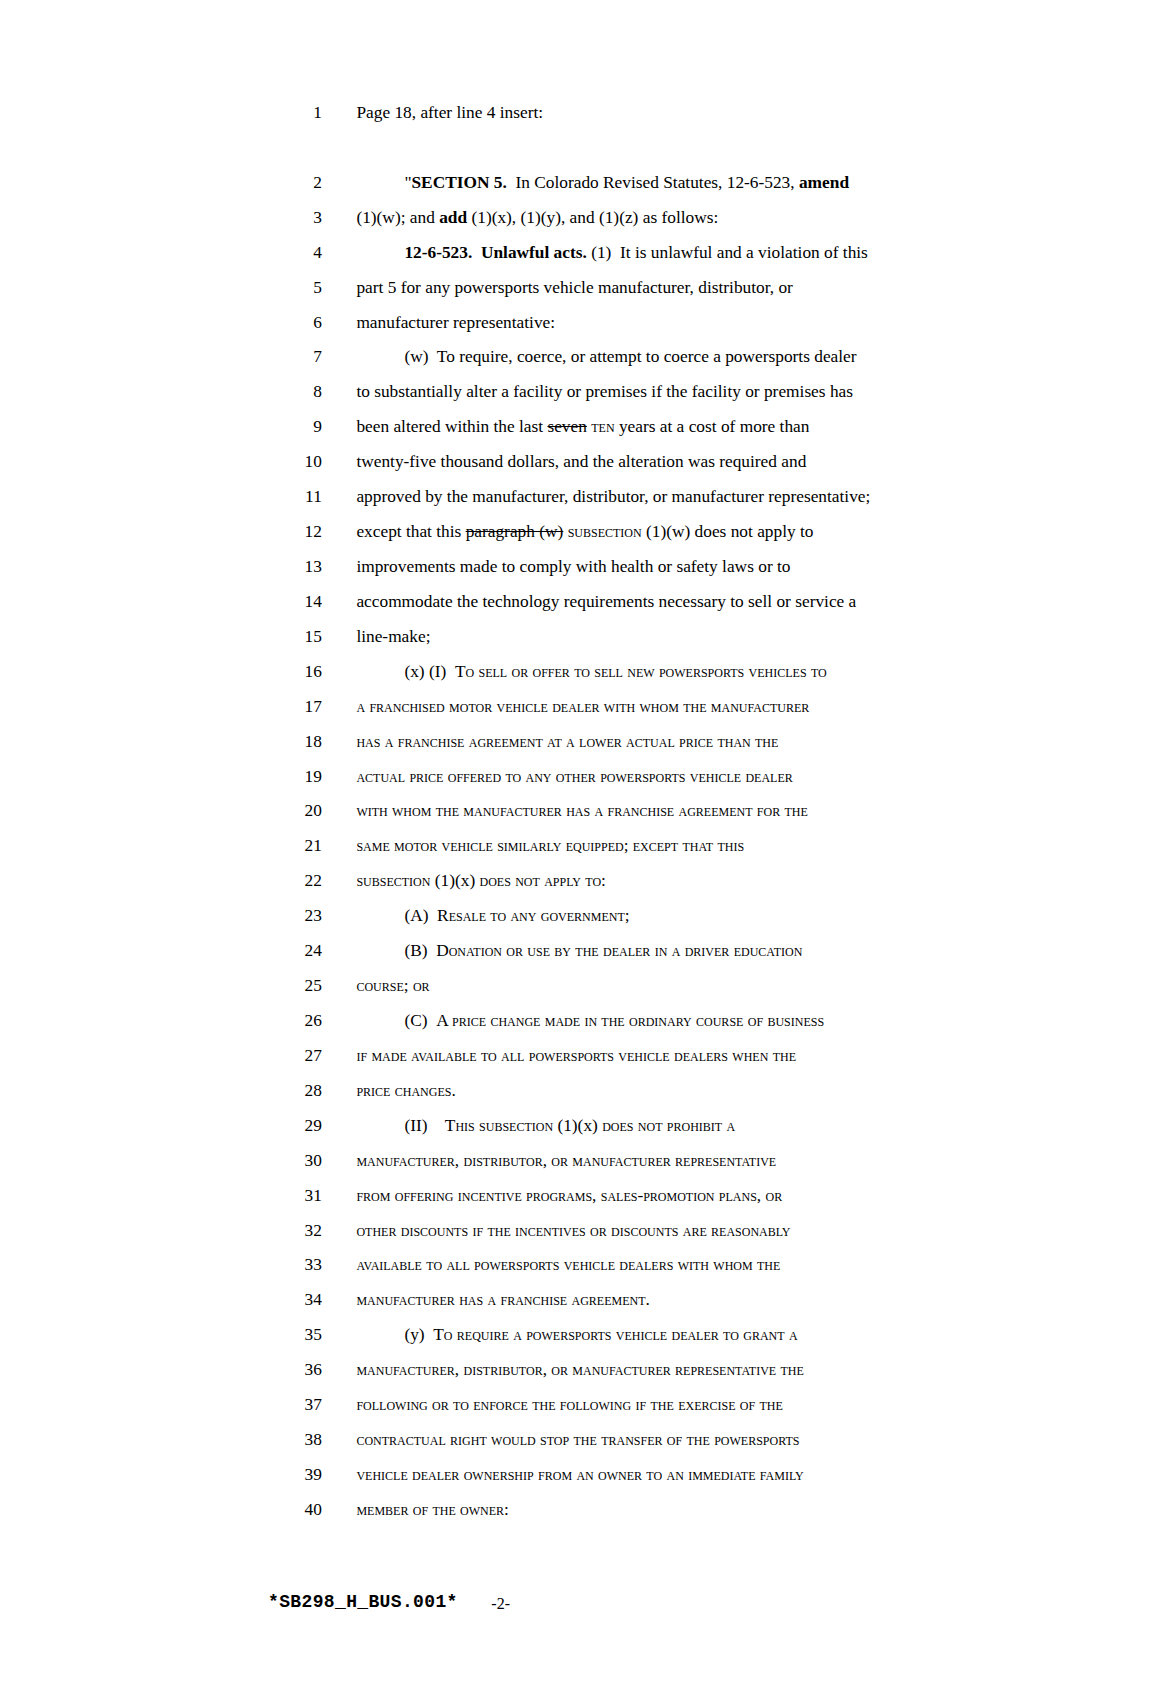| 1 | Page 18, after line 4 insert: |
| 2 | " SECTION 5. In Colorado Revised Statutes, 12-6-523, amend |
| 3 | (1)(w); and add (1)(x), (1)(y), and (1)(z) as follows: |
| 4 | 12-6-523. Unlawful acts. (1) It is unlawful and a violation of this |
| 5 | part 5 for any powersports vehicle manufacturer, distributor, or |
| 6 | manufacturer representative: |
| 7 | (w) To require, coerce, or attempt to coerce a powersports dealer |
| 8 | to substantially alter a facility or premises if the facility or premises has |
| 9 | been altered within the last seven ten years at a cost of more than |
| 10 | twenty-five thousand dollars, and the alteration was required and |
| 11 | approved by the manufacturer, distributor, or manufacturer representative; |
| 12 | except that this paragraph (w) subsection (1)(w) does not apply to |
| 13 | improvements made to comply with health or safety laws or to |
| 14 | accommodate the technology requirements necessary to sell or service a |
| 15 | line-make; |
| 16 | (x) (I) To sell or offer to sell new powersports vehicles to |
| 17 | a franchised motor vehicle dealer with whom the manufacturer |
| 18 | has a franchise agreement at a lower actual price than the |
| 19 | actual price offered to any other powersports vehicle dealer |
| 20 | with whom the manufacturer has a franchise agreement for the |
| 21 | same motor vehicle similarly equipped; except that this |
| 22 | subsection (1)(x) does not apply to: |
| 23 | (A) Resale to any government; |
| 24 | (B) Donation or use by the dealer in a driver education |
| 25 | course; or |
| 26 | (C) A price change made in the ordinary course of business |
| 27 | if made available to all powersports vehicle dealers when the |
| 28 | price changes. |
| 29 | (II) This subsection (1)(x) does not prohibit a |
| 30 | manufacturer, distributor, or manufacturer representative |
| 31 | from offering incentive programs, sales-promotion plans, or |
| 32 | other discounts if the incentives or discounts are reasonably |
| 33 | available to all powersports vehicle dealers with whom the |
| 34 | manufacturer has a franchise agreement. |
| 35 | (y) To require a powersports vehicle dealer to grant a |
| 36 | manufacturer, distributor, or manufacturer representative the |
| 37 | following or to enforce the following if the exercise of the |
| 38 | contractual right would stop the transfer of the powersports |
| 39 | vehicle dealer ownership from an owner to an immediate family |
| 40 | member of the owner: |
*SB298_H_BUS.001* -2-